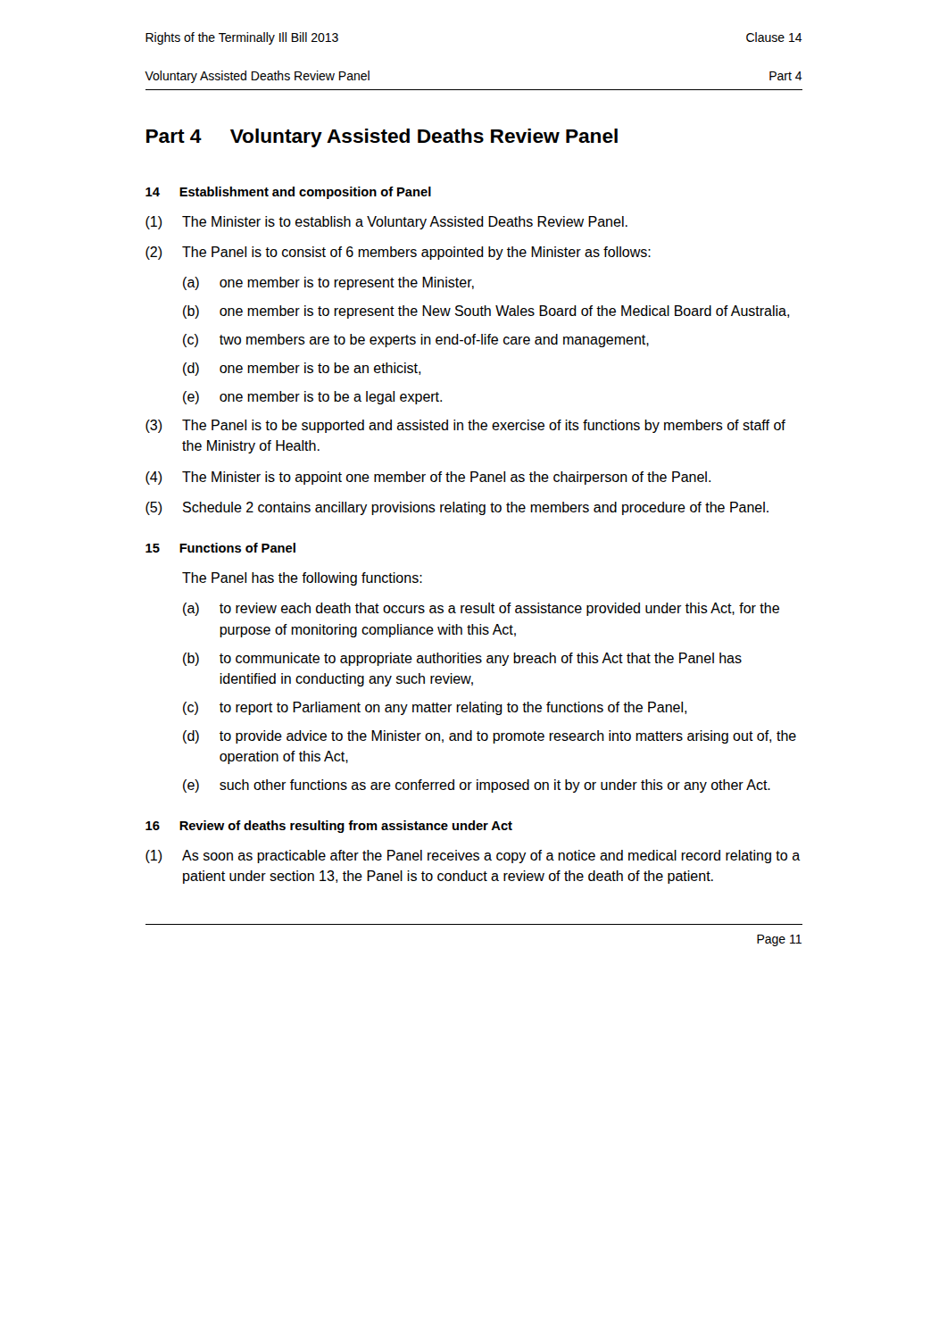Rights of the Terminally Ill Bill 2013 Voluntary Assisted Deaths Review Panel
Clause 14 Part 4
Part 4 Voluntary Assisted Deaths Review Panel
14 Establishment and composition of Panel
(1)
The Minister is to establish a Voluntary Assisted Deaths Review Panel.
(2)
The Panel is to consist of 6 members appointed by the Minister as follows:
(a)
one member is to represent the Minister,
(b)
one member is to represent the New South Wales Board of the Medical Board of Australia,
(c)
two members are to be experts in end-of-life care and management,
(d)
one member is to be an ethicist,
(e)
one member is to be a legal expert.
(3)
The Panel is to be supported and assisted in the exercise of its functions by members of staff of the Ministry of Health.
(4)
The Minister is to appoint one member of the Panel as the chairperson of the Panel.
(5)
Schedule 2 contains ancillary provisions relating to the members and procedure of the Panel.
15 Functions of Panel
The Panel has the following functions:
(a)
to review each death that occurs as a result of assistance provided under this Act, for the purpose of monitoring compliance with this Act,
(b)
to communicate to appropriate authorities any breach of this Act that the Panel has identified in conducting any such review,
(c)
to report to Parliament on any matter relating to the functions of the Panel,
(d)
to provide advice to the Minister on, and to promote research into matters arising out of, the operation of this Act,
(e)
such other functions as are conferred or imposed on it by or under this or any other Act.
16 Review of deaths resulting from assistance under Act
(1)
As soon as practicable after the Panel receives a copy of a notice and medical record relating to a patient under section 13, the Panel is to conduct a review of the death of the patient.
Page 11